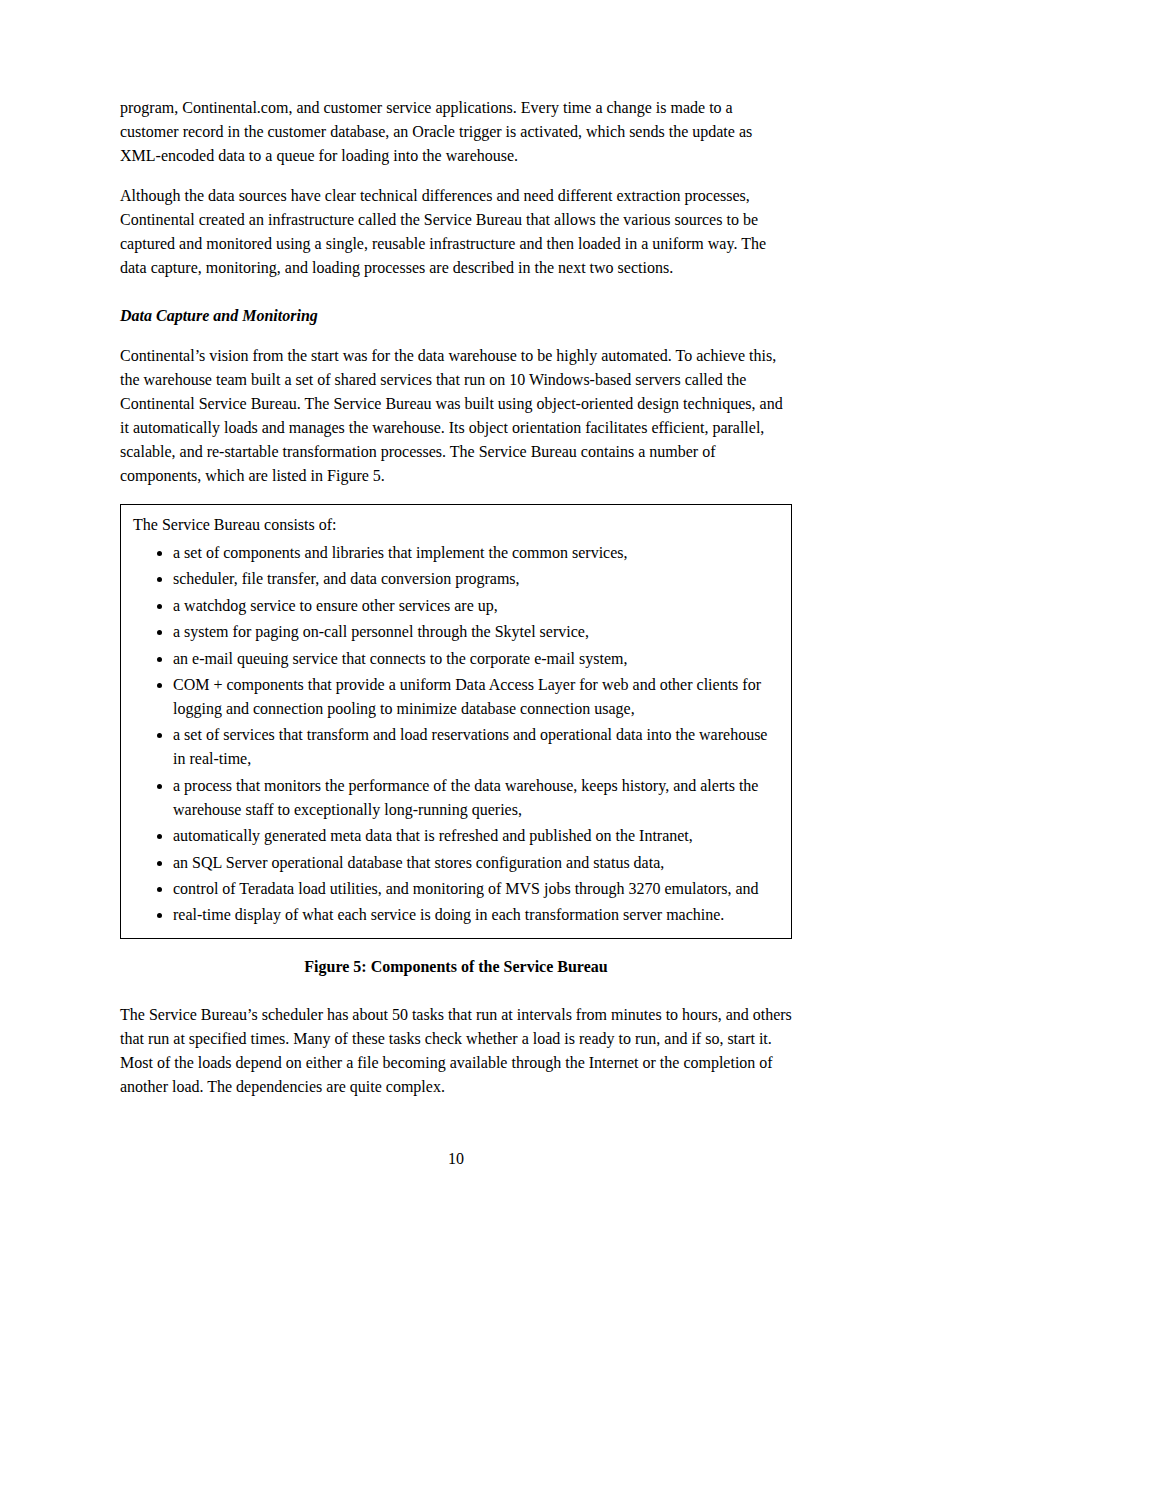program, Continental.com, and customer service applications. Every time a change is made to a customer record in the customer database, an Oracle trigger is activated, which sends the update as XML-encoded data to a queue for loading into the warehouse.
Although the data sources have clear technical differences and need different extraction processes, Continental created an infrastructure called the Service Bureau that allows the various sources to be captured and monitored using a single, reusable infrastructure and then loaded in a uniform way. The data capture, monitoring, and loading processes are described in the next two sections.
Data Capture and Monitoring
Continental’s vision from the start was for the data warehouse to be highly automated. To achieve this, the warehouse team built a set of shared services that run on 10 Windows-based servers called the Continental Service Bureau. The Service Bureau was built using object-oriented design techniques, and it automatically loads and manages the warehouse. Its object orientation facilitates efficient, parallel, scalable, and re-startable transformation processes. The Service Bureau contains a number of components, which are listed in Figure 5.
The Service Bureau consists of:
a set of components and libraries that implement the common services,
scheduler, file transfer, and data conversion programs,
a watchdog service to ensure other services are up,
a system for paging on-call personnel through the Skytel service,
an e-mail queuing service that connects to the corporate e-mail system,
COM + components that provide a uniform Data Access Layer for web and other clients for logging and connection pooling to minimize database connection usage,
a set of services that transform and load reservations and operational data into the warehouse in real-time,
a process that monitors the performance of the data warehouse, keeps history, and alerts the warehouse staff to exceptionally long-running queries,
automatically generated meta data that is refreshed and published on the Intranet,
an SQL Server operational database that stores configuration and status data,
control of Teradata load utilities, and monitoring of MVS jobs through 3270 emulators, and
real-time display of what each service is doing in each transformation server machine.
Figure 5: Components of the Service Bureau
The Service Bureau’s scheduler has about 50 tasks that run at intervals from minutes to hours, and others that run at specified times. Many of these tasks check whether a load is ready to run, and if so, start it. Most of the loads depend on either a file becoming available through the Internet or the completion of another load. The dependencies are quite complex.
10